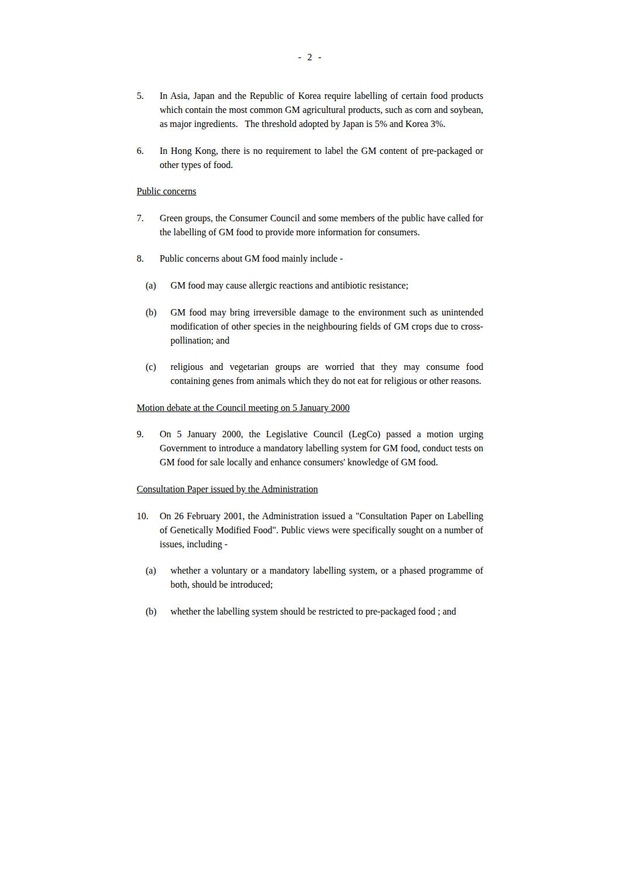- 2 -
5. In Asia, Japan and the Republic of Korea require labelling of certain food products which contain the most common GM agricultural products, such as corn and soybean, as major ingredients. The threshold adopted by Japan is 5% and Korea 3%.
6. In Hong Kong, there is no requirement to label the GM content of pre-packaged or other types of food.
Public concerns
7. Green groups, the Consumer Council and some members of the public have called for the labelling of GM food to provide more information for consumers.
8. Public concerns about GM food mainly include -
(a) GM food may cause allergic reactions and antibiotic resistance;
(b) GM food may bring irreversible damage to the environment such as unintended modification of other species in the neighbouring fields of GM crops due to cross-pollination; and
(c) religious and vegetarian groups are worried that they may consume food containing genes from animals which they do not eat for religious or other reasons.
Motion debate at the Council meeting on 5 January 2000
9. On 5 January 2000, the Legislative Council (LegCo) passed a motion urging Government to introduce a mandatory labelling system for GM food, conduct tests on GM food for sale locally and enhance consumers' knowledge of GM food.
Consultation Paper issued by the Administration
10. On 26 February 2001, the Administration issued a "Consultation Paper on Labelling of Genetically Modified Food". Public views were specifically sought on a number of issues, including -
(a) whether a voluntary or a mandatory labelling system, or a phased programme of both, should be introduced;
(b) whether the labelling system should be restricted to pre-packaged food ; and